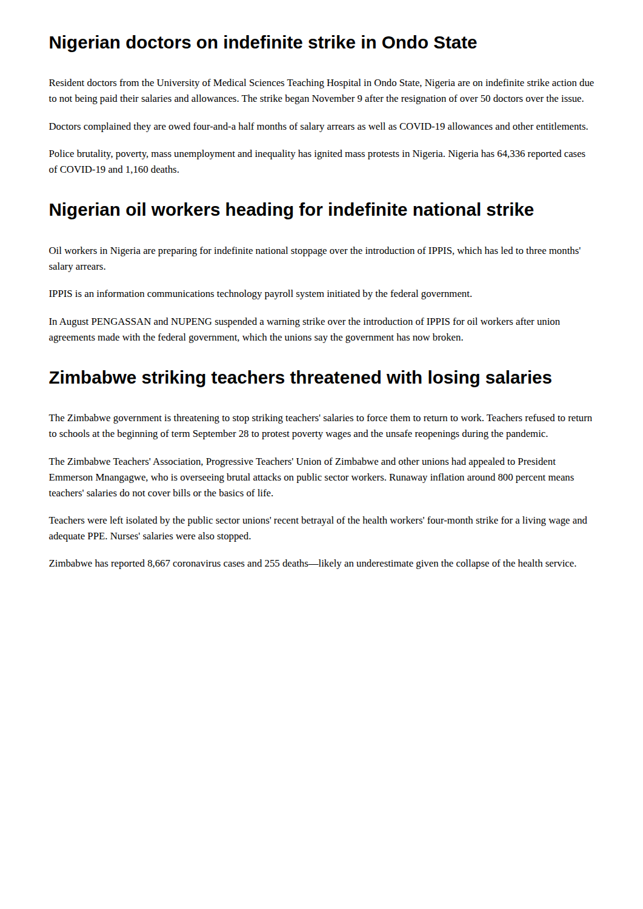Nigerian doctors on indefinite strike in Ondo State
Resident doctors from the University of Medical Sciences Teaching Hospital in Ondo State, Nigeria are on indefinite strike action due to not being paid their salaries and allowances. The strike began November 9 after the resignation of over 50 doctors over the issue.
Doctors complained they are owed four-and-a half months of salary arrears as well as COVID-19 allowances and other entitlements.
Police brutality, poverty, mass unemployment and inequality has ignited mass protests in Nigeria. Nigeria has 64,336 reported cases of COVID-19 and 1,160 deaths.
Nigerian oil workers heading for indefinite national strike
Oil workers in Nigeria are preparing for indefinite national stoppage over the introduction of IPPIS, which has led to three months' salary arrears.
IPPIS is an information communications technology payroll system initiated by the federal government.
In August PENGASSAN and NUPENG suspended a warning strike over the introduction of IPPIS for oil workers after union agreements made with the federal government, which the unions say the government has now broken.
Zimbabwe striking teachers threatened with losing salaries
The Zimbabwe government is threatening to stop striking teachers' salaries to force them to return to work. Teachers refused to return to schools at the beginning of term September 28 to protest poverty wages and the unsafe reopenings during the pandemic.
The Zimbabwe Teachers' Association, Progressive Teachers' Union of Zimbabwe and other unions had appealed to President Emmerson Mnangagwe, who is overseeing brutal attacks on public sector workers. Runaway inflation around 800 percent means teachers' salaries do not cover bills or the basics of life.
Teachers were left isolated by the public sector unions' recent betrayal of the health workers' four-month strike for a living wage and adequate PPE. Nurses' salaries were also stopped.
Zimbabwe has reported 8,667 coronavirus cases and 255 deaths—likely an underestimate given the collapse of the health service.